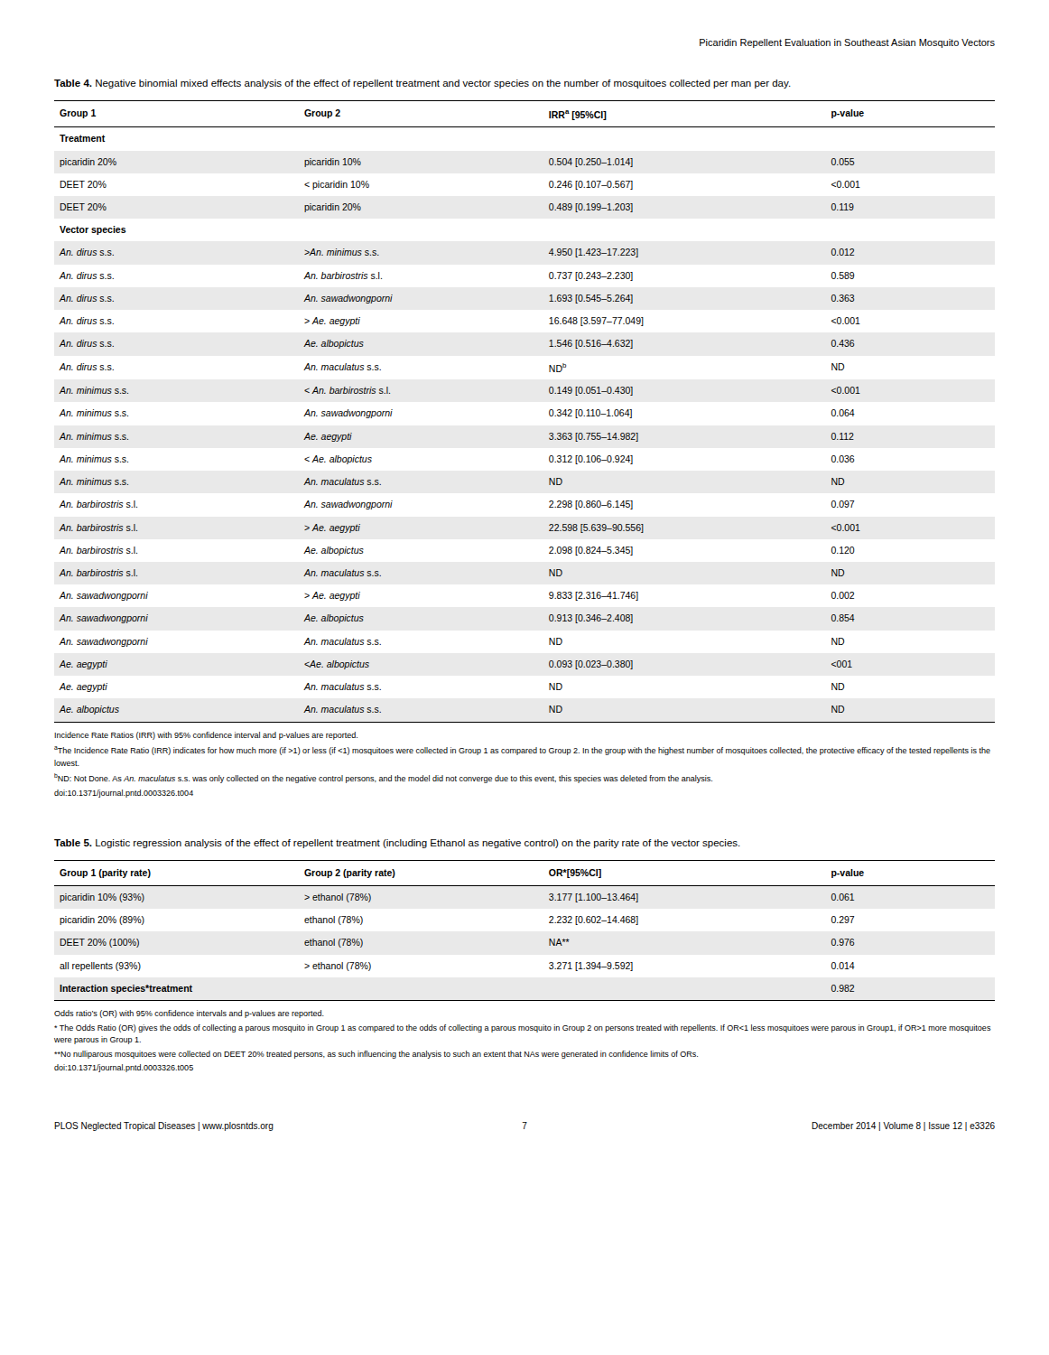Picaridin Repellent Evaluation in Southeast Asian Mosquito Vectors
Table 4. Negative binomial mixed effects analysis of the effect of repellent treatment and vector species on the number of mosquitoes collected per man per day.
| Group 1 | Group 2 | IRR a [95%CI] | p-value |
| --- | --- | --- | --- |
| Treatment |
| picaridin 20% | picaridin 10% | 0.504 [0.250–1.014] | 0.055 |
| DEET 20% | < picaridin 10% | 0.246 [0.107–0.567] | <0.001 |
| DEET 20% | picaridin 20% | 0.489 [0.199–1.203] | 0.119 |
| Vector species |
| An. dirus s.s. | > An. minimus s.s. | 4.950 [1.423–17.223] | 0.012 |
| An. dirus s.s. | An. barbirostris s.l. | 0.737 [0.243–2.230] | 0.589 |
| An. dirus s.s. | An. sawadwongporni | 1.693 [0.545–5.264] | 0.363 |
| An. dirus s.s. | > Ae. aegypti | 16.648 [3.597–77.049] | <0.001 |
| An. dirus s.s. | Ae. albopictus | 1.546 [0.516–4.632] | 0.436 |
| An. dirus s.s. | An. maculatus s.s. | ND b | ND |
| An. minimus s.s. | < An. barbirostris s.l. | 0.149 [0.051–0.430] | <0.001 |
| An. minimus s.s. | An. sawadwongporni | 0.342 [0.110–1.064] | 0.064 |
| An. minimus s.s. | Ae. aegypti | 3.363 [0.755–14.982] | 0.112 |
| An. minimus s.s. | < Ae. albopictus | 0.312 [0.106–0.924] | 0.036 |
| An. minimus s.s. | An. maculatus s.s. | ND | ND |
| An. barbirostris s.l. | An. sawadwongporni | 2.298 [0.860–6.145] | 0.097 |
| An. barbirostris s.l. | > Ae. aegypti | 22.598 [5.639–90.556] | <0.001 |
| An. barbirostris s.l. | Ae. albopictus | 2.098 [0.824–5.345] | 0.120 |
| An. barbirostris s.l. | An. maculatus s.s. | ND | ND |
| An. sawadwongporni | > Ae. aegypti | 9.833 [2.316–41.746] | 0.002 |
| An. sawadwongporni | Ae. albopictus | 0.913 [0.346–2.408] | 0.854 |
| An. sawadwongporni | An. maculatus s.s. | ND | ND |
| Ae. aegypti | < Ae. albopictus | 0.093 [0.023–0.380] | <001 |
| Ae. aegypti | An. maculatus s.s. | ND | ND |
| Ae. albopictus | An. maculatus s.s. | ND | ND |
Incidence Rate Ratios (IRR) with 95% confidence interval and p-values are reported.
aThe Incidence Rate Ratio (IRR) indicates for how much more (if >1) or less (if <1) mosquitoes were collected in Group 1 as compared to Group 2. In the group with the highest number of mosquitoes collected, the protective efficacy of the tested repellents is the lowest.
bND: Not Done. As An. maculatus s.s. was only collected on the negative control persons, and the model did not converge due to this event, this species was deleted from the analysis.
doi:10.1371/journal.pntd.0003326.t004
Table 5. Logistic regression analysis of the effect of repellent treatment (including Ethanol as negative control) on the parity rate of the vector species.
| Group 1 (parity rate) | Group 2 (parity rate) | OR*[95%CI] | p-value |
| --- | --- | --- | --- |
| picaridin 10% (93%) | > ethanol (78%) | 3.177 [1.100–13.464] | 0.061 |
| picaridin 20% (89%) | ethanol (78%) | 2.232 [0.602–14.468] | 0.297 |
| DEET 20% (100%) | ethanol (78%) | NA** | 0.976 |
| all repellents (93%) | > ethanol (78%) | 3.271 [1.394–9.592] | 0.014 |
| Interaction species*treatment | 0.982 |
Odds ratio’s (OR) with 95% confidence intervals and p-values are reported.
* The Odds Ratio (OR) gives the odds of collecting a parous mosquito in Group 1 as compared to the odds of collecting a parous mosquito in Group 2 on persons treated with repellents. If OR<1 less mosquitoes were parous in Group1, if OR>1 more mosquitoes were parous in Group 1.
**No nulliparous mosquitoes were collected on DEET 20% treated persons, as such influencing the analysis to such an extent that NAs were generated in confidence limits of ORs.
doi:10.1371/journal.pntd.0003326.t005
PLOS Neglected Tropical Diseases | www.plosntds.org
7
December 2014 | Volume 8 | Issue 12 | e3326